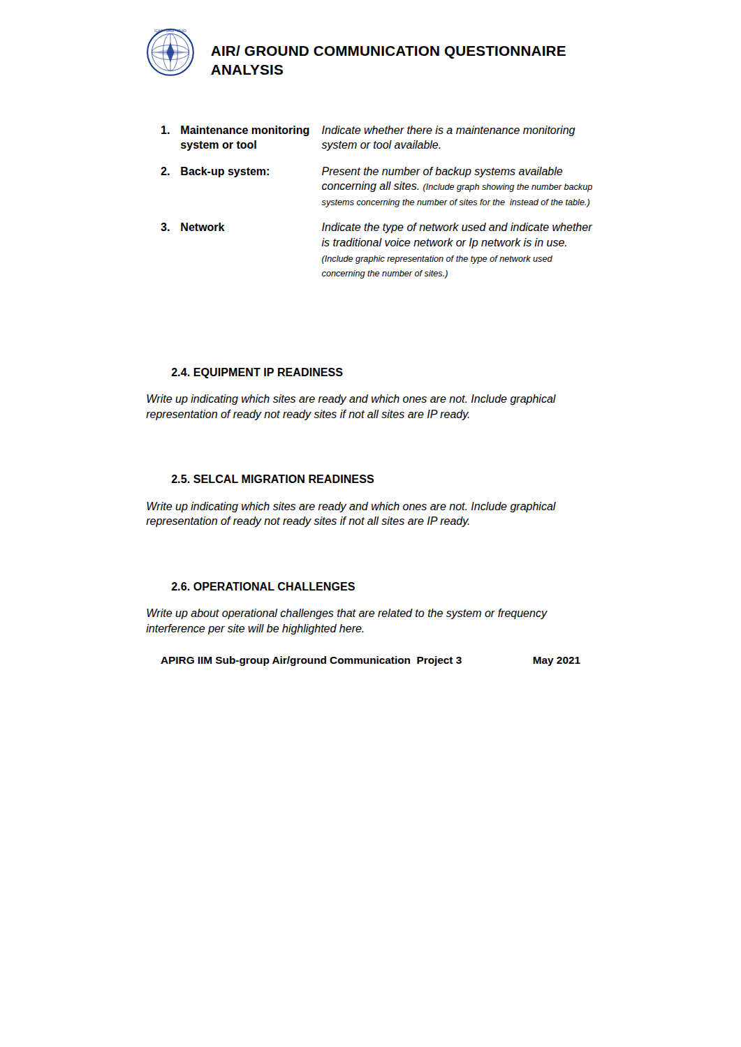ICAO · OACI · ИКАО
AIR/ GROUND COMMUNICATION QUESTIONNAIRE ANALYSIS
1. Maintenance monitoring system or tool
Indicate whether there is a maintenance monitoring system or tool available.
2. Back-up system:
Present the number of backup systems available concerning all sites. (Include graph showing the number backup systems concerning the number of sites for the instead of the table.)
3. Network
Indicate the type of network used and indicate whether is traditional voice network or Ip network is in use. (Include graphic representation of the type of network used concerning the number of sites.)
2.4. EQUIPMENT IP READINESS
Write up indicating which sites are ready and which ones are not. Include graphical representation of ready not ready sites if not all sites are IP ready.
2.5. SELCAL MIGRATION READINESS
Write up indicating which sites are ready and which ones are not. Include graphical representation of ready not ready sites if not all sites are IP ready.
2.6. OPERATIONAL CHALLENGES
Write up about operational challenges that are related to the system or frequency interference per site will be highlighted here.
APIRG IIM Sub-group Air/ground Communication Project 3 May 2021